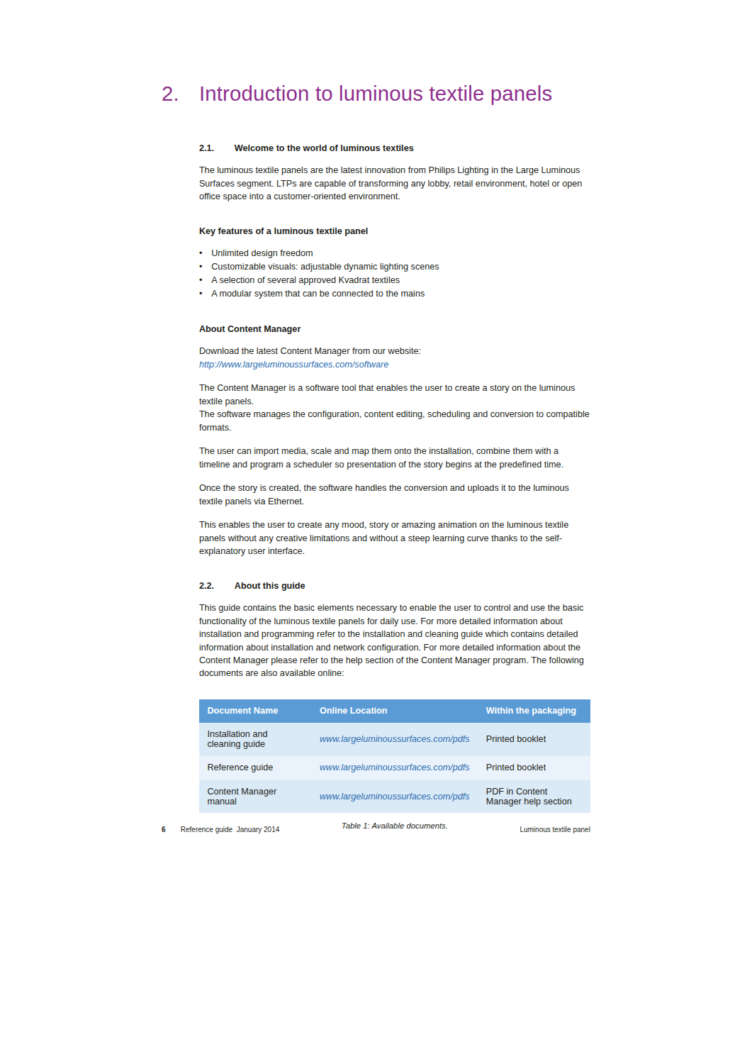2. Introduction to luminous textile panels
2.1. Welcome to the world of luminous textiles
The luminous textile panels are the latest innovation from Philips Lighting in the Large Luminous Surfaces segment. LTPs are capable of transforming any lobby, retail environment, hotel or open office space into a customer-oriented environment.
Key features of a luminous textile panel
Unlimited design freedom
Customizable visuals: adjustable dynamic lighting scenes
A selection of several approved Kvadrat textiles
A modular system that can be connected to the mains
About Content Manager
Download the latest Content Manager from our website: http://www.largeluminoussurfaces.com/software
The Content Manager is a software tool that enables the user to create a story on the luminous textile panels.
The software manages the configuration, content editing, scheduling and conversion to compatible formats.
The user can import media, scale and map them onto the installation, combine them with a timeline and program a scheduler so presentation of the story begins at the predefined time.
Once the story is created, the software handles the conversion and uploads it to the luminous textile panels via Ethernet.
This enables the user to create any mood, story or amazing animation on the luminous textile panels without any creative limitations and without a steep learning curve thanks to the self-explanatory user interface.
2.2. About this guide
This guide contains the basic elements necessary to enable the user to control and use the basic functionality of the luminous textile panels for daily use. For more detailed information about installation and programming refer to the installation and cleaning guide which contains detailed information about installation and network configuration. For more detailed information about the Content Manager please refer to the help section of the Content Manager program. The following documents are also available online:
| Document Name | Online Location | Within the packaging |
| --- | --- | --- |
| Installation and cleaning guide | www.largeluminoussurfaces.com/pdfs | Printed booklet |
| Reference guide | www.largeluminoussurfaces.com/pdfs | Printed booklet |
| Content Manager manual | www.largeluminoussurfaces.com/pdfs | PDF in Content Manager help section |
Table 1: Available documents.
6 Reference guide January 2014
Luminous textile panel